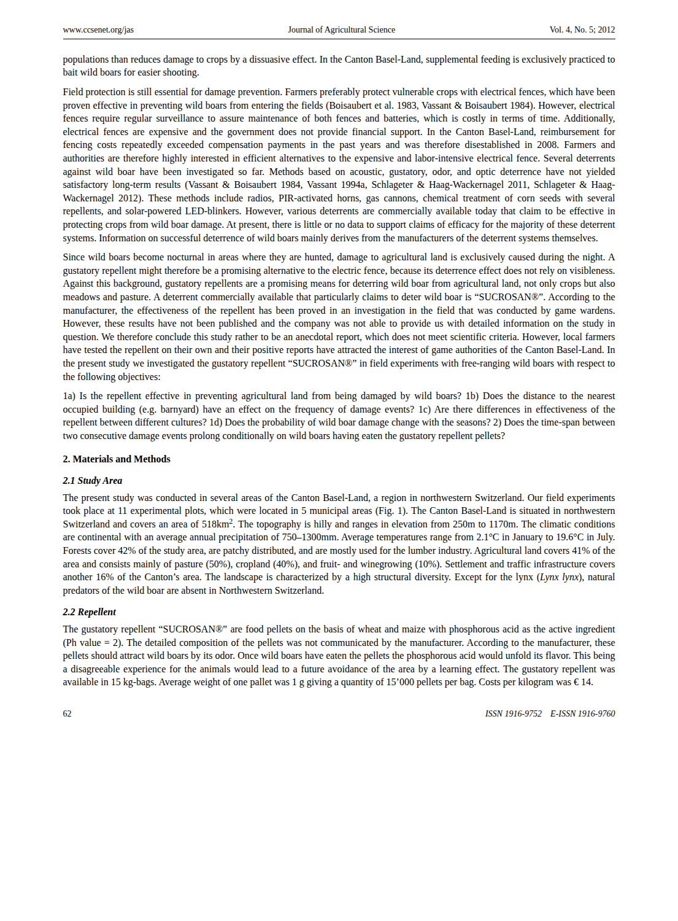www.ccsenet.org/jas
Journal of Agricultural Science
Vol. 4, No. 5; 2012
populations than reduces damage to crops by a dissuasive effect. In the Canton Basel-Land, supplemental feeding is exclusively practiced to bait wild boars for easier shooting.
Field protection is still essential for damage prevention. Farmers preferably protect vulnerable crops with electrical fences, which have been proven effective in preventing wild boars from entering the fields (Boisaubert et al. 1983, Vassant & Boisaubert 1984). However, electrical fences require regular surveillance to assure maintenance of both fences and batteries, which is costly in terms of time. Additionally, electrical fences are expensive and the government does not provide financial support. In the Canton Basel-Land, reimbursement for fencing costs repeatedly exceeded compensation payments in the past years and was therefore disestablished in 2008. Farmers and authorities are therefore highly interested in efficient alternatives to the expensive and labor-intensive electrical fence. Several deterrents against wild boar have been investigated so far. Methods based on acoustic, gustatory, odor, and optic deterrence have not yielded satisfactory long-term results (Vassant & Boisaubert 1984, Vassant 1994a, Schlageter & Haag-Wackernagel 2011, Schlageter & Haag-Wackernagel 2012). These methods include radios, PIR-activated horns, gas cannons, chemical treatment of corn seeds with several repellents, and solar-powered LED-blinkers. However, various deterrents are commercially available today that claim to be effective in protecting crops from wild boar damage. At present, there is little or no data to support claims of efficacy for the majority of these deterrent systems. Information on successful deterrence of wild boars mainly derives from the manufacturers of the deterrent systems themselves.
Since wild boars become nocturnal in areas where they are hunted, damage to agricultural land is exclusively caused during the night. A gustatory repellent might therefore be a promising alternative to the electric fence, because its deterrence effect does not rely on visibleness. Against this background, gustatory repellents are a promising means for deterring wild boar from agricultural land, not only crops but also meadows and pasture. A deterrent commercially available that particularly claims to deter wild boar is “SUCROSAN®”. According to the manufacturer, the effectiveness of the repellent has been proved in an investigation in the field that was conducted by game wardens. However, these results have not been published and the company was not able to provide us with detailed information on the study in question. We therefore conclude this study rather to be an anecdotal report, which does not meet scientific criteria. However, local farmers have tested the repellent on their own and their positive reports have attracted the interest of game authorities of the Canton Basel-Land. In the present study we investigated the gustatory repellent “SUCROSAN®” in field experiments with free-ranging wild boars with respect to the following objectives:
1a) Is the repellent effective in preventing agricultural land from being damaged by wild boars? 1b) Does the distance to the nearest occupied building (e.g. barnyard) have an effect on the frequency of damage events? 1c) Are there differences in effectiveness of the repellent between different cultures? 1d) Does the probability of wild boar damage change with the seasons? 2) Does the time-span between two consecutive damage events prolong conditionally on wild boars having eaten the gustatory repellent pellets?
2. Materials and Methods
2.1 Study Area
The present study was conducted in several areas of the Canton Basel-Land, a region in northwestern Switzerland. Our field experiments took place at 11 experimental plots, which were located in 5 municipal areas (Fig. 1). The Canton Basel-Land is situated in northwestern Switzerland and covers an area of 518km2. The topography is hilly and ranges in elevation from 250m to 1170m. The climatic conditions are continental with an average annual precipitation of 750–1300mm. Average temperatures range from 2.1°C in January to 19.6°C in July. Forests cover 42% of the study area, are patchy distributed, and are mostly used for the lumber industry. Agricultural land covers 41% of the area and consists mainly of pasture (50%), cropland (40%), and fruit- and winegrowing (10%). Settlement and traffic infrastructure covers another 16% of the Canton’s area. The landscape is characterized by a high structural diversity. Except for the lynx (Lynx lynx), natural predators of the wild boar are absent in Northwestern Switzerland.
2.2 Repellent
The gustatory repellent “SUCROSAN®” are food pellets on the basis of wheat and maize with phosphorous acid as the active ingredient (Ph value = 2). The detailed composition of the pellets was not communicated by the manufacturer. According to the manufacturer, these pellets should attract wild boars by its odor. Once wild boars have eaten the pellets the phosphorous acid would unfold its flavor. This being a disagreeable experience for the animals would lead to a future avoidance of the area by a learning effect. The gustatory repellent was available in 15 kg-bags. Average weight of one pallet was 1 g giving a quantity of 15’000 pellets per bag. Costs per kilogram was € 14.
62
ISSN 1916-9752 E-ISSN 1916-9760